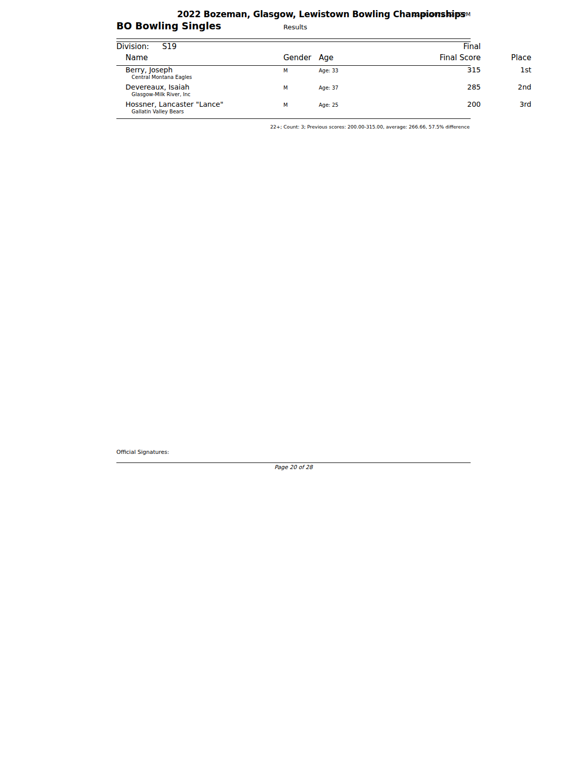2022 Bozeman, Glasgow, Lewistown Bowling Championships
02/10/2022 12:22PM
BO Bowling Singles
Results
Division:S19
Final
Name Gender Age Final Score Place
Berry, Joseph Central Montana Eagles M Age: 33 315 1st
Devereaux, Isaiah Glasgow-Milk River, Inc M Age: 37 285 2nd
Hossner, Lancaster "Lance" Gallatin Valley Bears M Age: 25 200 3rd
22+; Count: 3; Previous scores: 200.00-315.00, average: 266.66, 57.5% difference
Official Signatures:
Page 20 of 28